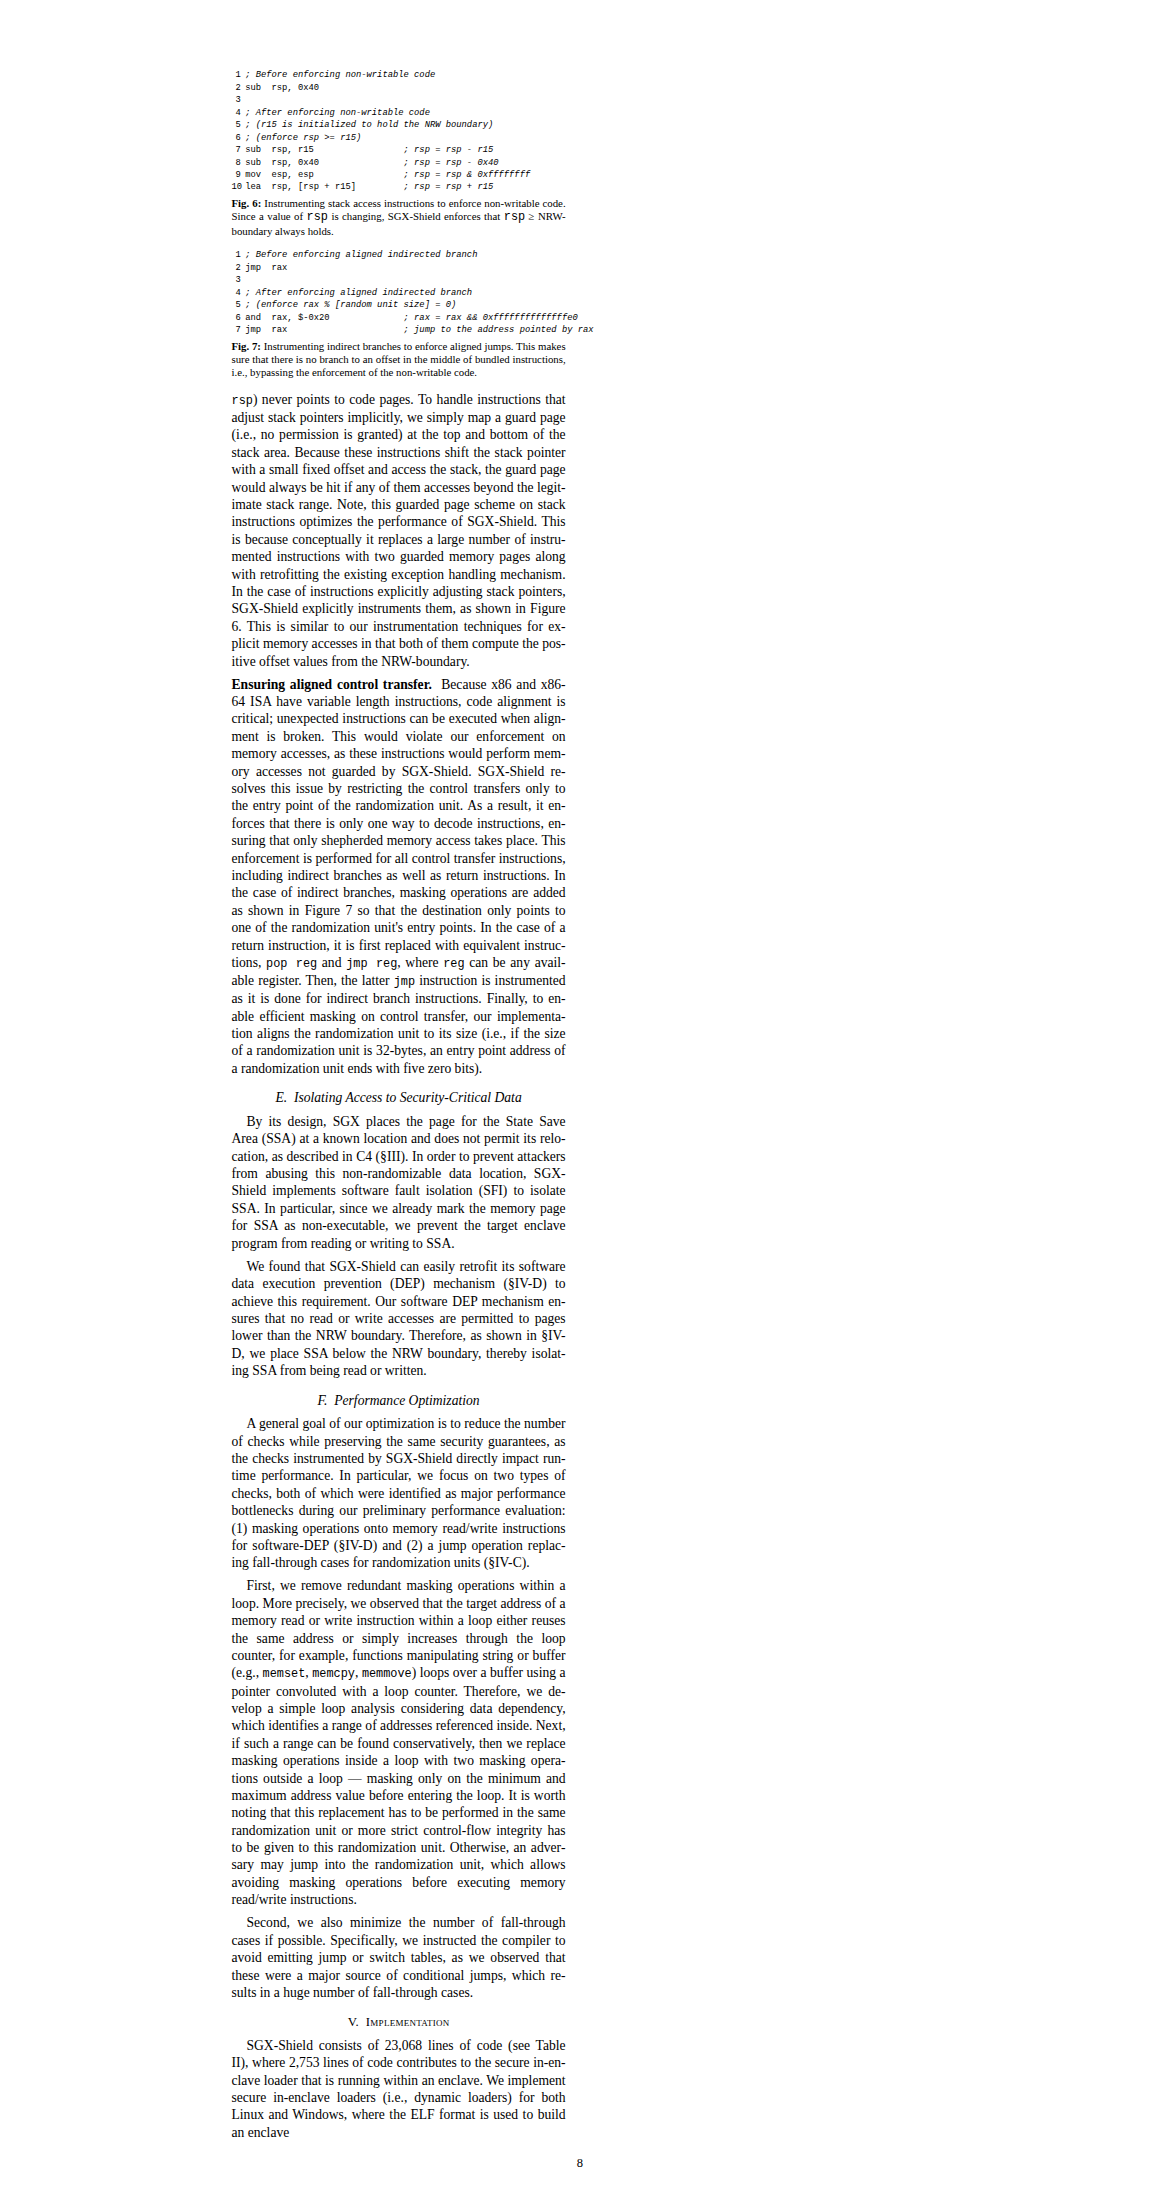1; Before enforcing non-writable code 2sub rsp, 0x40 3 4; After enforcing non-writable code 5; (r15 is initialized to hold the NRW boundary) 6; (enforce rsp >= r15) 7sub rsp, r15 ; rsp = rsp - r15 8sub rsp, 0x40 ; rsp = rsp - 0x40 9mov esp, esp ; rsp = rsp & 0xffffffff 10lea rsp, [rsp + r15] ; rsp = rsp + r15
Fig. 6: Instrumenting stack access instructions to enforce non-writable code. Since a value of rsp is changing, SGX-Shield enforces that rsp ≥ NRW-boundary always holds.
1; Before enforcing aligned indirected branch 2jmp rax 3 4; After enforcing aligned indirected branch 5; (enforce rax % [random unit size] = 0) 6and rax, $-0x20 ; rax = rax && 0xffffffffffffffe0 7jmp rax ; jump to the address pointed by rax
Fig. 7: Instrumenting indirect branches to enforce aligned jumps. This makes sure that there is no branch to an offset in the middle of bundled instructions, i.e., bypassing the enforcement of the non-writable code.
rsp) never points to code pages. To handle instructions that adjust stack pointers implicitly, we simply map a guard page (i.e., no permission is granted) at the top and bottom of the stack area. Because these instructions shift the stack pointer with a small fixed offset and access the stack, the guard page would always be hit if any of them accesses beyond the legitimate stack range. Note, this guarded page scheme on stack instructions optimizes the performance of SGX-Shield. This is because conceptually it replaces a large number of instrumented instructions with two guarded memory pages along with retrofitting the existing exception handling mechanism. In the case of instructions explicitly adjusting stack pointers, SGX-Shield explicitly instruments them, as shown in Figure 6. This is similar to our instrumentation techniques for explicit memory accesses in that both of them compute the positive offset values from the NRW-boundary.
Ensuring aligned control transfer. Because x86 and x86-64 ISA have variable length instructions, code alignment is critical; unexpected instructions can be executed when alignment is broken. This would violate our enforcement on memory accesses, as these instructions would perform memory accesses not guarded by SGX-Shield. SGX-Shield resolves this issue by restricting the control transfers only to the entry point of the randomization unit. As a result, it enforces that there is only one way to decode instructions, ensuring that only shepherded memory access takes place. This enforcement is performed for all control transfer instructions, including indirect branches as well as return instructions. In the case of indirect branches, masking operations are added as shown in Figure 7 so that the destination only points to one of the randomization unit's entry points. In the case of a return instruction, it is first replaced with equivalent instructions, pop reg and jmp reg, where reg can be any available register. Then, the latter jmp instruction is instrumented as it is done for indirect branch instructions. Finally, to enable efficient masking on control transfer, our implementation aligns the randomization unit to its size (i.e., if the size of a randomization unit is 32-bytes, an entry point address of a randomization unit ends with five zero bits).
E. Isolating Access to Security-Critical Data
By its design, SGX places the page for the State Save Area (SSA) at a known location and does not permit its relocation, as described in C4 (§III). In order to prevent attackers from abusing this non-randomizable data location, SGX-Shield implements software fault isolation (SFI) to isolate SSA. In particular, since we already mark the memory page for SSA as non-executable, we prevent the target enclave program from reading or writing to SSA.
We found that SGX-Shield can easily retrofit its software data execution prevention (DEP) mechanism (§IV-D) to achieve this requirement. Our software DEP mechanism ensures that no read or write accesses are permitted to pages lower than the NRW boundary. Therefore, as shown in §IV-D, we place SSA below the NRW boundary, thereby isolating SSA from being read or written.
F. Performance Optimization
A general goal of our optimization is to reduce the number of checks while preserving the same security guarantees, as the checks instrumented by SGX-Shield directly impact runtime performance. In particular, we focus on two types of checks, both of which were identified as major performance bottlenecks during our preliminary performance evaluation: (1) masking operations onto memory read/write instructions for software-DEP (§IV-D) and (2) a jump operation replacing fall-through cases for randomization units (§IV-C).
First, we remove redundant masking operations within a loop. More precisely, we observed that the target address of a memory read or write instruction within a loop either reuses the same address or simply increases through the loop counter, for example, functions manipulating string or buffer (e.g., memset, memcpy, memmove) loops over a buffer using a pointer convoluted with a loop counter. Therefore, we develop a simple loop analysis considering data dependency, which identifies a range of addresses referenced inside. Next, if such a range can be found conservatively, then we replace masking operations inside a loop with two masking operations outside a loop — masking only on the minimum and maximum address value before entering the loop. It is worth noting that this replacement has to be performed in the same randomization unit or more strict control-flow integrity has to be given to this randomization unit. Otherwise, an adversary may jump into the randomization unit, which allows avoiding masking operations before executing memory read/write instructions.
Second, we also minimize the number of fall-through cases if possible. Specifically, we instructed the compiler to avoid emitting jump or switch tables, as we observed that these were a major source of conditional jumps, which results in a huge number of fall-through cases.
V. Implementation
SGX-Shield consists of 23,068 lines of code (see Table II), where 2,753 lines of code contributes to the secure in-enclave loader that is running within an enclave. We implement secure in-enclave loaders (i.e., dynamic loaders) for both Linux and Windows, where the ELF format is used to build an enclave
8